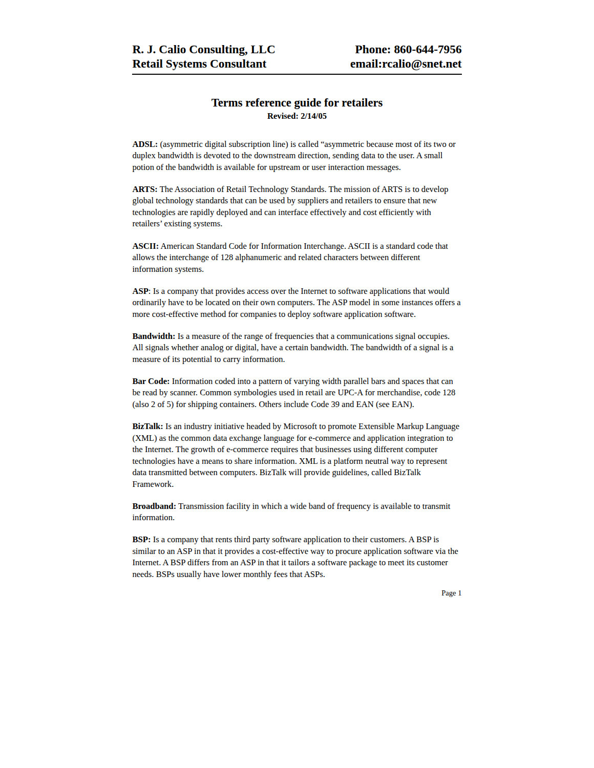| R. J. Calio Consulting, LLC | Phone: 860-644-7956 |
| Retail Systems Consultant | email:rcalio@snet.net |
Terms reference guide for retailers
Revised: 2/14/05
ADSL: (asymmetric digital subscription line) is called “asymmetric because most of its two or duplex bandwidth is devoted to the downstream direction, sending data to the user. A small potion of the bandwidth is available for upstream or user interaction messages.
ARTS: The Association of Retail Technology Standards. The mission of ARTS is to develop global technology standards that can be used by suppliers and retailers to ensure that new technologies are rapidly deployed and can interface effectively and cost efficiently with retailers’ existing systems.
ASCII: American Standard Code for Information Interchange. ASCII is a standard code that allows the interchange of 128 alphanumeric and related characters between different information systems.
ASP: Is a company that provides access over the Internet to software applications that would ordinarily have to be located on their own computers. The ASP model in some instances offers a more cost-effective method for companies to deploy software application software.
Bandwidth: Is a measure of the range of frequencies that a communications signal occupies. All signals whether analog or digital, have a certain bandwidth. The bandwidth of a signal is a measure of its potential to carry information.
Bar Code: Information coded into a pattern of varying width parallel bars and spaces that can be read by scanner. Common symbologies used in retail are UPC-A for merchandise, code 128 (also 2 of 5) for shipping containers. Others include Code 39 and EAN (see EAN).
BizTalk: Is an industry initiative headed by Microsoft to promote Extensible Markup Language (XML) as the common data exchange language for e-commerce and application integration to the Internet. The growth of e-commerce requires that businesses using different computer technologies have a means to share information. XML is a platform neutral way to represent data transmitted between computers. BizTalk will provide guidelines, called BizTalk Framework.
Broadband: Transmission facility in which a wide band of frequency is available to transmit information.
BSP: Is a company that rents third party software application to their customers. A BSP is similar to an ASP in that it provides a cost-effective way to procure application software via the Internet. A BSP differs from an ASP in that it tailors a software package to meet its customer needs. BSPs usually have lower monthly fees that ASPs.
Page 1